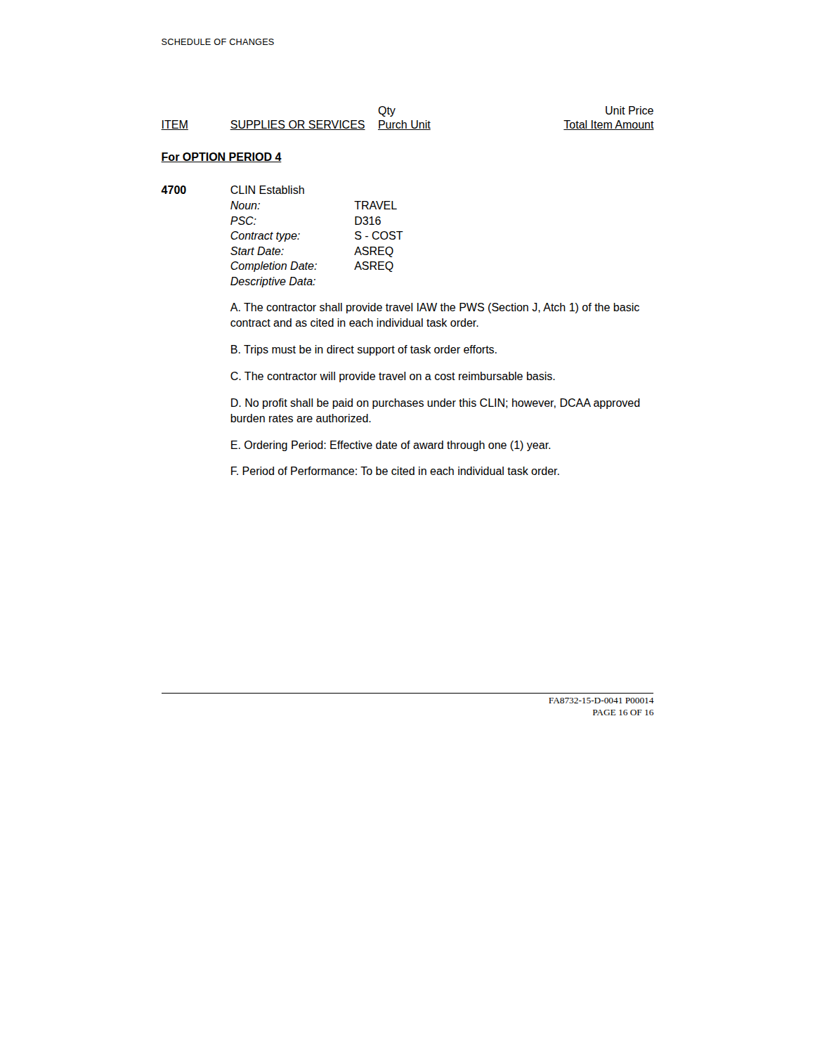SCHEDULE OF CHANGES
| | | Qty | Unit Price |
| ITEM | SUPPLIES OR SERVICES | Purch Unit | Total Item Amount |
For OPTION PERIOD 4
| 4700 | CLIN Establish / Noun: / TRAVEL / / PSC: / D316 / / Contract type: / S - COST / / Start Date: / ASREQ / / Completion Date: / ASREQ / Descriptive Data: A. The contractor shall provide travel IAW the PWS (Section J, Atch 1) of the basic contract and as cited in each individual task order. B. Trips must be in direct support of task order efforts. C. The contractor will provide travel on a cost reimbursable basis. D. No profit shall be paid on purchases under this CLIN; however, DCAA approved burden rates are authorized. E. Ordering Period: Effective date of award through one (1) year. F. Period of Performance: To be cited in each individual task order. |
FA8732-15-D-0041 P00014
PAGE 16 OF 16